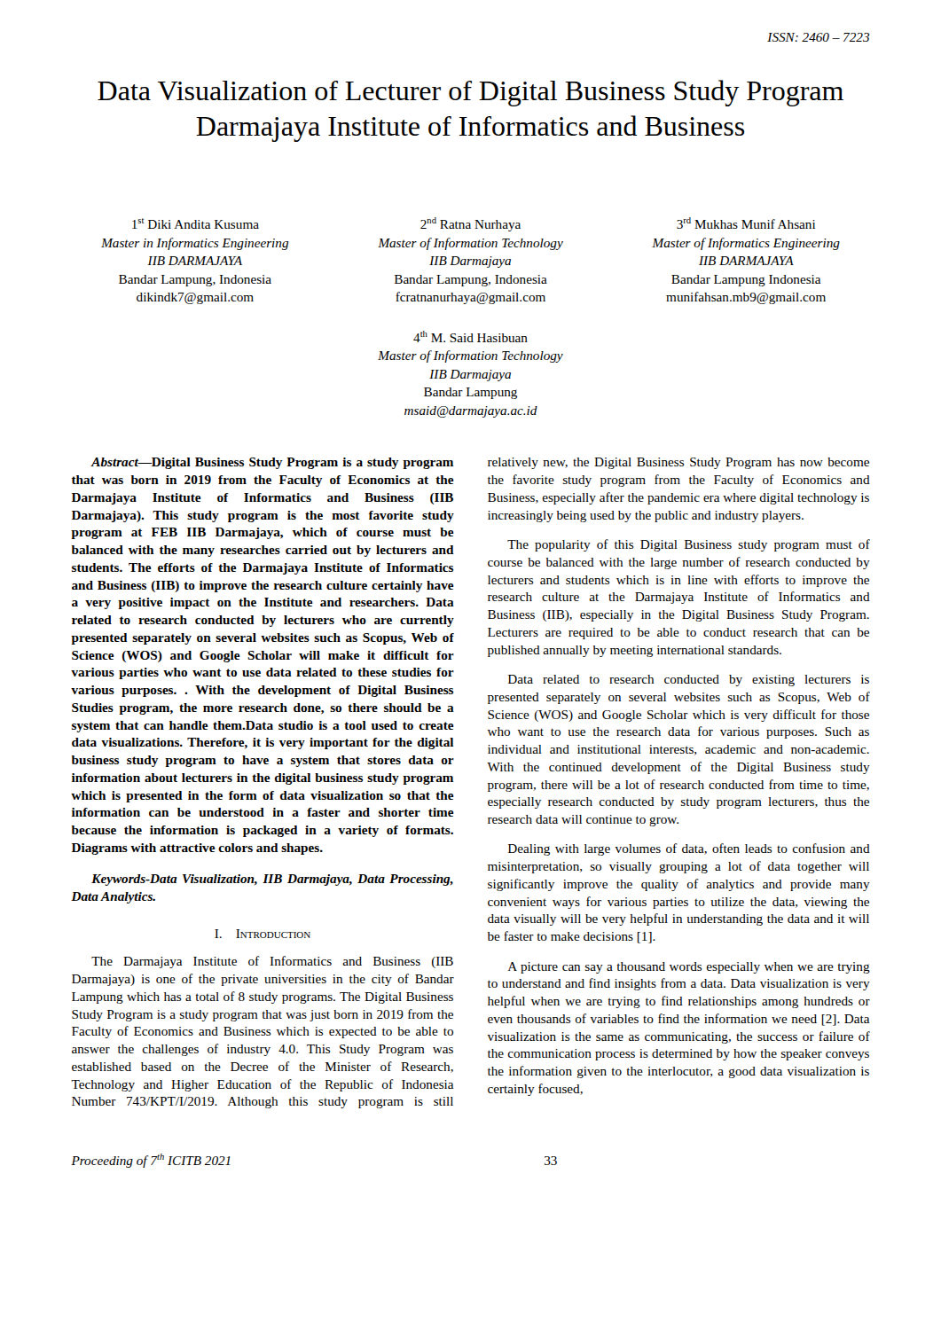ISSN: 2460 – 7223
Data Visualization of Lecturer of Digital Business Study Program Darmajaya Institute of Informatics and Business
1st Diki Andita Kusuma Master in Informatics Engineering IIB DARMAJAYA Bandar Lampung, Indonesia dikindk7@gmail.com
2nd Ratna Nurhaya Master of Information Technology IIB Darmajaya Bandar Lampung, Indonesia fcratnanurhaya@gmail.com
3rd Mukhas Munif Ahsani Master of Informatics Engineering IIB DARMAJAYA Bandar Lampung Indonesia munifahsan.mb9@gmail.com
4th M. Said Hasibuan Master of Information Technology IIB Darmajaya Bandar Lampung msaid@darmajaya.ac.id
Abstract—Digital Business Study Program is a study program that was born in 2019 from the Faculty of Economics at the Darmajaya Institute of Informatics and Business (IIB Darmajaya). This study program is the most favorite study program at FEB IIB Darmajaya, which of course must be balanced with the many researches carried out by lecturers and students. The efforts of the Darmajaya Institute of Informatics and Business (IIB) to improve the research culture certainly have a very positive impact on the Institute and researchers. Data related to research conducted by lecturers who are currently presented separately on several websites such as Scopus, Web of Science (WOS) and Google Scholar will make it difficult for various parties who want to use data related to these studies for various purposes. . With the development of Digital Business Studies program, the more research done, so there should be a system that can handle them.Data studio is a tool used to create data visualizations. Therefore, it is very important for the digital business study program to have a system that stores data or information about lecturers in the digital business study program which is presented in the form of data visualization so that the information can be understood in a faster and shorter time because the information is packaged in a variety of formats. Diagrams with attractive colors and shapes.
Keywords-Data Visualization, IIB Darmajaya, Data Processing, Data Analytics.
I. Introduction
The Darmajaya Institute of Informatics and Business (IIB Darmajaya) is one of the private universities in the city of Bandar Lampung which has a total of 8 study programs. The Digital Business Study Program is a study program that was just born in 2019 from the Faculty of Economics and Business which is expected to be able to answer the challenges of industry 4.0. This Study Program was established based on the Decree of the Minister of Research, Technology and Higher Education of the Republic of Indonesia Number 743/KPT/I/2019. Although this study program is still relatively new, the Digital Business Study Program has now become the favorite study program from the Faculty of Economics and Business, especially after the pandemic era where digital technology is increasingly being used by the public and industry players.
The popularity of this Digital Business study program must of course be balanced with the large number of research conducted by lecturers and students which is in line with efforts to improve the research culture at the Darmajaya Institute of Informatics and Business (IIB), especially in the Digital Business Study Program. Lecturers are required to be able to conduct research that can be published annually by meeting international standards.
Data related to research conducted by existing lecturers is presented separately on several websites such as Scopus, Web of Science (WOS) and Google Scholar which is very difficult for those who want to use the research data for various purposes. Such as individual and institutional interests, academic and non-academic. With the continued development of the Digital Business study program, there will be a lot of research conducted from time to time, especially research conducted by study program lecturers, thus the research data will continue to grow.
Dealing with large volumes of data, often leads to confusion and misinterpretation, so visually grouping a lot of data together will significantly improve the quality of analytics and provide many convenient ways for various parties to utilize the data, viewing the data visually will be very helpful in understanding the data and it will be faster to make decisions [1].
A picture can say a thousand words especially when we are trying to understand and find insights from a data. Data visualization is very helpful when we are trying to find relationships among hundreds or even thousands of variables to find the information we need [2]. Data visualization is the same as communicating, the success or failure of the communication process is determined by how the speaker conveys the information given to the interlocutor, a good data visualization is certainly focused,
Proceeding of 7th ICITB 2021 33